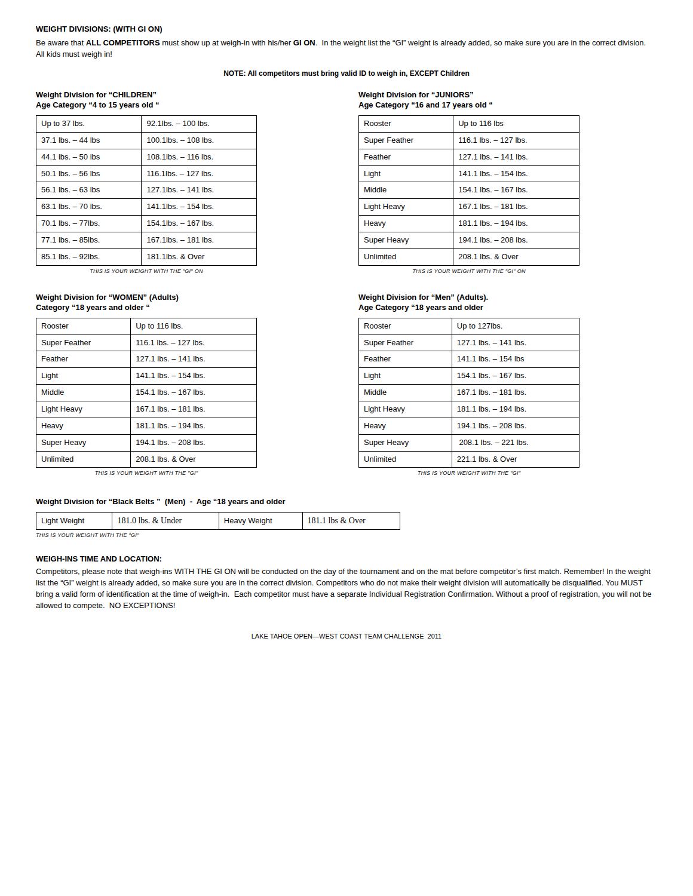WEIGHT DIVISIONS: (WITH GI ON)
Be aware that ALL COMPETITORS must show up at weigh-in with his/her GI ON. In the weight list the “GI” weight is already added, so make sure you are in the correct division. All kids must weigh in!
NOTE: All competitors must bring valid ID to weigh in, EXCEPT Children
Weight Division for “CHILDREN”
Age Category “4 to 15 years old “
| Up to 37 lbs. | 92.1lbs. – 100 lbs. |
| 37.1 lbs. – 44 lbs | 100.1lbs. – 108 lbs. |
| 44.1 lbs. – 50 lbs | 108.1lbs. – 116 lbs. |
| 50.1 lbs. – 56 lbs | 116.1lbs. – 127 lbs. |
| 56.1 lbs. – 63 lbs | 127.1lbs. – 141 lbs. |
| 63.1 lbs. – 70 lbs. | 141.1lbs. – 154 lbs. |
| 70.1 lbs. – 77lbs. | 154.1lbs. – 167 lbs. |
| 77.1 lbs. – 85lbs. | 167.1lbs. – 181 lbs. |
| 85.1 lbs. – 92lbs. | 181.1lbs. & Over |
THIS IS YOUR WEIGHT WITH THE "GI" ON
Weight Division for “JUNIORS”
Age Category “16 and 17 years old “
| Rooster | Up to 116 lbs |
| Super Feather | 116.1 lbs. – 127 lbs. |
| Feather | 127.1 lbs. – 141 lbs. |
| Light | 141.1 lbs. – 154 lbs. |
| Middle | 154.1 lbs. – 167 lbs. |
| Light Heavy | 167.1 lbs. – 181 lbs. |
| Heavy | 181.1 lbs. – 194 lbs. |
| Super Heavy | 194.1 lbs. – 208 lbs. |
| Unlimited | 208.1 lbs. & Over |
THIS IS YOUR WEIGHT WITH THE "GI" ON
Weight Division for “WOMEN” (Adults)
Category “18 years and older “
| Rooster | Up to 116 lbs. |
| Super Feather | 116.1 lbs. – 127 lbs. |
| Feather | 127.1 lbs. – 141 lbs. |
| Light | 141.1 lbs. – 154 lbs. |
| Middle | 154.1 lbs. – 167 lbs. |
| Light Heavy | 167.1 lbs. – 181 lbs. |
| Heavy | 181.1 lbs. – 194 lbs. |
| Super Heavy | 194.1 lbs. – 208 lbs. |
| Unlimited | 208.1 lbs. & Over |
THIS IS YOUR WEIGHT WITH THE "GI"
Weight Division for “Men” (Adults).
Age Category “18 years and older
| Rooster | Up to 127lbs. |
| Super Feather | 127.1 lbs. – 141 lbs. |
| Feather | 141.1 lbs. – 154 lbs |
| Light | 154.1 lbs. – 167 lbs. |
| Middle | 167.1 lbs. – 181 lbs. |
| Light Heavy | 181.1 lbs. – 194 lbs. |
| Heavy | 194.1 lbs. – 208 lbs. |
| Super Heavy | 208.1 lbs. – 221 lbs. |
| Unlimited | 221.1 lbs. & Over |
THIS IS YOUR WEIGHT WITH THE "GI"
Weight Division for “Black Belts ” (Men) - Age “18 years and older
| Light Weight | 181.0 lbs. & Under | Heavy Weight | 181.1 lbs & Over |
THIS IS YOUR WEIGHT WITH THE "GI"
WEIGH-INS TIME AND LOCATION:
Competitors, please note that weigh-ins WITH THE GI ON will be conducted on the day of the tournament and on the mat before competitor’s first match. Remember! In the weight list the “GI” weight is already added, so make sure you are in the correct division. Competitors who do not make their weight division will automatically be disqualified. You MUST bring a valid form of identification at the time of weigh-in. Each competitor must have a separate Individual Registration Confirmation. Without a proof of registration, you will not be allowed to compete. NO EXCEPTIONS!
LAKE TAHOE OPEN—WEST COAST TEAM CHALLENGE 2011